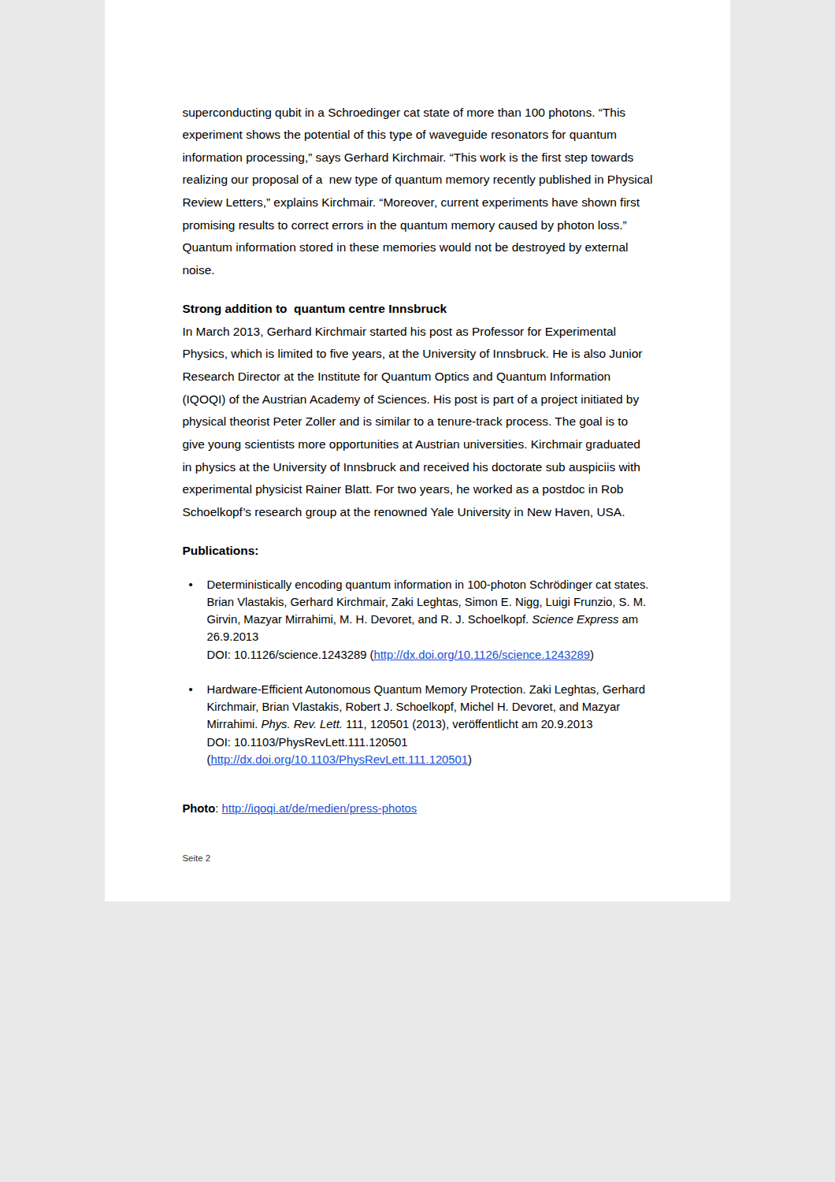superconducting qubit in a Schroedinger cat state of more than 100 photons. “This experiment shows the potential of this type of waveguide resonators for quantum information processing,” says Gerhard Kirchmair. “This work is the first step towards realizing our proposal of a new type of quantum memory recently published in Physical Review Letters,” explains Kirchmair. “Moreover, current experiments have shown first promising results to correct errors in the quantum memory caused by photon loss.” Quantum information stored in these memories would not be destroyed by external noise.
Strong addition to quantum centre Innsbruck
In March 2013, Gerhard Kirchmair started his post as Professor for Experimental Physics, which is limited to five years, at the University of Innsbruck. He is also Junior Research Director at the Institute for Quantum Optics and Quantum Information (IQOQI) of the Austrian Academy of Sciences. His post is part of a project initiated by physical theorist Peter Zoller and is similar to a tenure-track process. The goal is to give young scientists more opportunities at Austrian universities. Kirchmair graduated in physics at the University of Innsbruck and received his doctorate sub auspiciis with experimental physicist Rainer Blatt. For two years, he worked as a postdoc in Rob Schoelkopf’s research group at the renowned Yale University in New Haven, USA.
Publications:
Deterministically encoding quantum information in 100-photon Schrödinger cat states. Brian Vlastakis, Gerhard Kirchmair, Zaki Leghtas, Simon E. Nigg, Luigi Frunzio, S. M. Girvin, Mazyar Mirrahimi, M. H. Devoret, and R. J. Schoelkopf. Science Express am 26.9.2013
DOI: 10.1126/science.1243289 (http://dx.doi.org/10.1126/science.1243289)
Hardware-Efficient Autonomous Quantum Memory Protection. Zaki Leghtas, Gerhard Kirchmair, Brian Vlastakis, Robert J. Schoelkopf, Michel H. Devoret, and Mazyar Mirrahimi. Phys. Rev. Lett. 111, 120501 (2013), veröffentlicht am 20.9.2013
DOI: 10.1103/PhysRevLett.111.120501
(http://dx.doi.org/10.1103/PhysRevLett.111.120501)
Photo: http://iqoqi.at/de/medien/press-photos
Seite 2